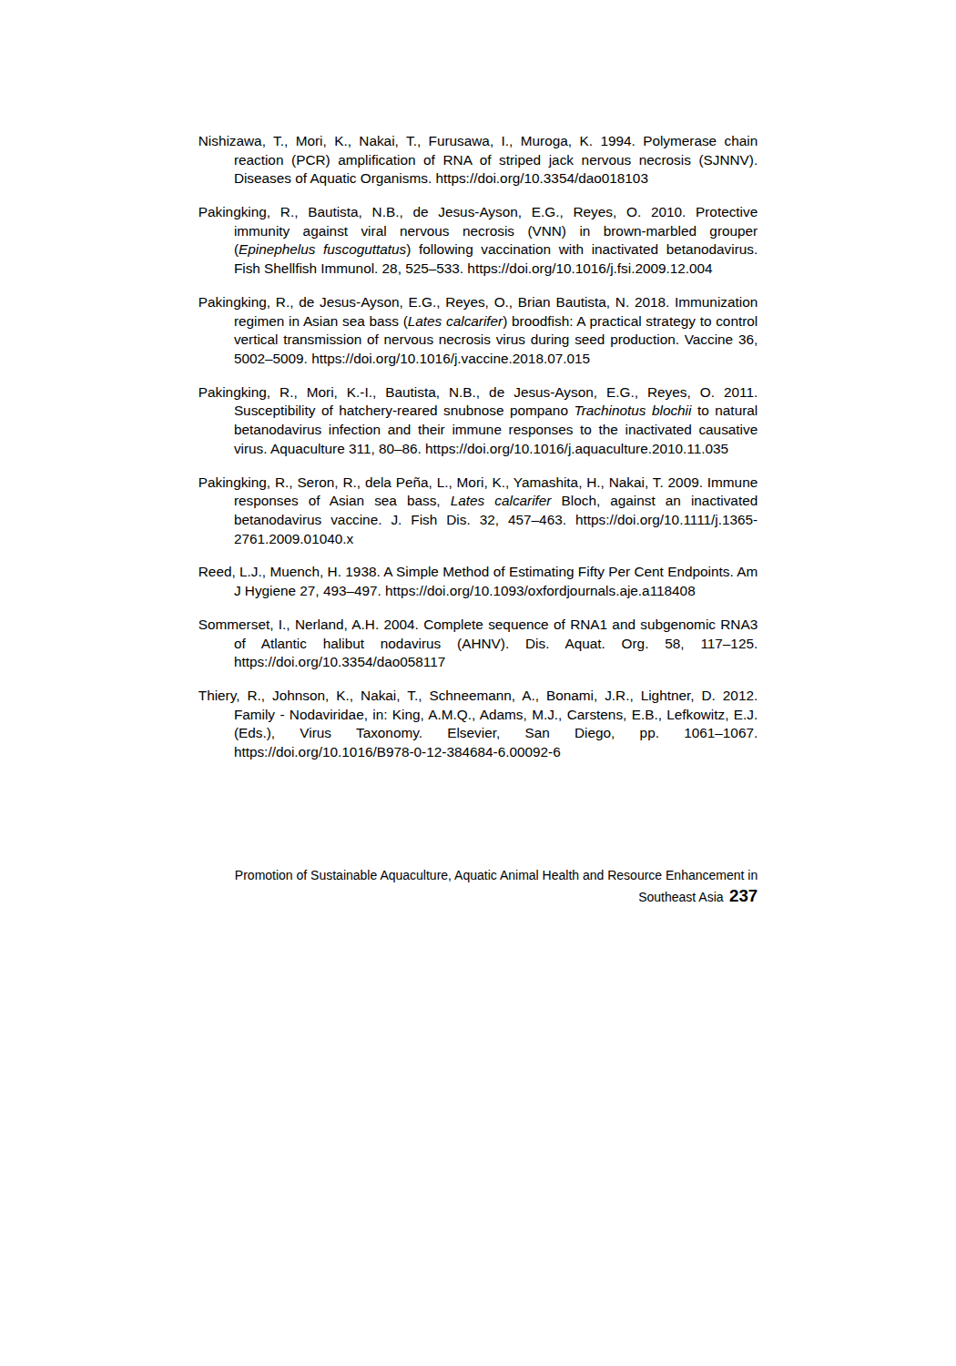Nishizawa, T., Mori, K., Nakai, T., Furusawa, I., Muroga, K. 1994. Polymerase chain reaction (PCR) amplification of RNA of striped jack nervous necrosis (SJNNV). Diseases of Aquatic Organisms. https://doi.org/10.3354/dao018103
Pakingking, R., Bautista, N.B., de Jesus-Ayson, E.G., Reyes, O. 2010. Protective immunity against viral nervous necrosis (VNN) in brown-marbled grouper (Epinephelus fuscoguttatus) following vaccination with inactivated betanodavirus. Fish Shellfish Immunol. 28, 525–533. https://doi.org/10.1016/j.fsi.2009.12.004
Pakingking, R., de Jesus-Ayson, E.G., Reyes, O., Brian Bautista, N. 2018. Immunization regimen in Asian sea bass (Lates calcarifer) broodfish: A practical strategy to control vertical transmission of nervous necrosis virus during seed production. Vaccine 36, 5002–5009. https://doi.org/10.1016/j.vaccine.2018.07.015
Pakingking, R., Mori, K.-I., Bautista, N.B., de Jesus-Ayson, E.G., Reyes, O. 2011. Susceptibility of hatchery-reared snubnose pompano Trachinotus blochii to natural betanodavirus infection and their immune responses to the inactivated causative virus. Aquaculture 311, 80–86. https://doi.org/10.1016/j.aquaculture.2010.11.035
Pakingking, R., Seron, R., dela Peña, L., Mori, K., Yamashita, H., Nakai, T. 2009. Immune responses of Asian sea bass, Lates calcarifer Bloch, against an inactivated betanodavirus vaccine. J. Fish Dis. 32, 457–463. https://doi.org/10.1111/j.1365-2761.2009.01040.x
Reed, L.J., Muench, H. 1938. A Simple Method of Estimating Fifty Per Cent Endpoints. Am J Hygiene 27, 493–497. https://doi.org/10.1093/oxfordjournals.aje.a118408
Sommerset, I., Nerland, A.H. 2004. Complete sequence of RNA1 and subgenomic RNA3 of Atlantic halibut nodavirus (AHNV). Dis. Aquat. Org. 58, 117–125. https://doi.org/10.3354/dao058117
Thiery, R., Johnson, K., Nakai, T., Schneemann, A., Bonami, J.R., Lightner, D. 2012. Family - Nodaviridae, in: King, A.M.Q., Adams, M.J., Carstens, E.B., Lefkowitz, E.J. (Eds.), Virus Taxonomy. Elsevier, San Diego, pp. 1061–1067. https://doi.org/10.1016/B978-0-12-384684-6.00092-6
Promotion of Sustainable Aquaculture, Aquatic Animal Health and Resource Enhancement in Southeast Asia237